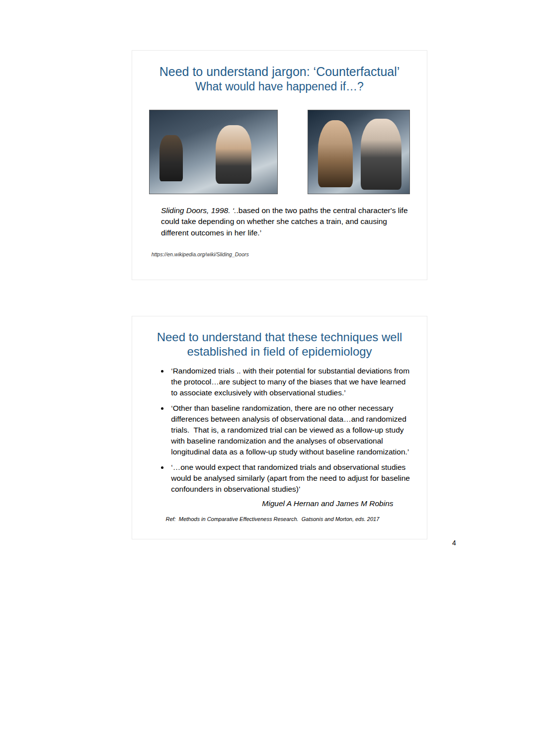Need to understand jargon: ‘Counterfactual’ What would have happened if…?
Sliding Doors, 1998. ‘..based on the two paths the central character's life could take depending on whether she catches a train, and causing different outcomes in her life.’
https://en.wikipedia.org/wiki/Sliding_Doors
Need to understand that these techniques well established in field of epidemiology
‘Randomized trials .. with their potential for substantial deviations from the protocol…are subject to many of the biases that we have learned to associate exclusively with observational studies.’
‘Other than baseline randomization, there are no other necessary differences between analysis of observational data…and randomized trials. That is, a randomized trial can be viewed as a follow-up study with baseline randomization and the analyses of observational longitudinal data as a follow-up study without baseline randomization.’
‘…one would expect that randomized trials and observational studies would be analysed similarly (apart from the need to adjust for baseline confounders in observational studies)’
Miguel A Hernan and James M Robins
Ref: Methods in Comparative Effectiveness Research. Gatsonis and Morton, eds. 2017
4